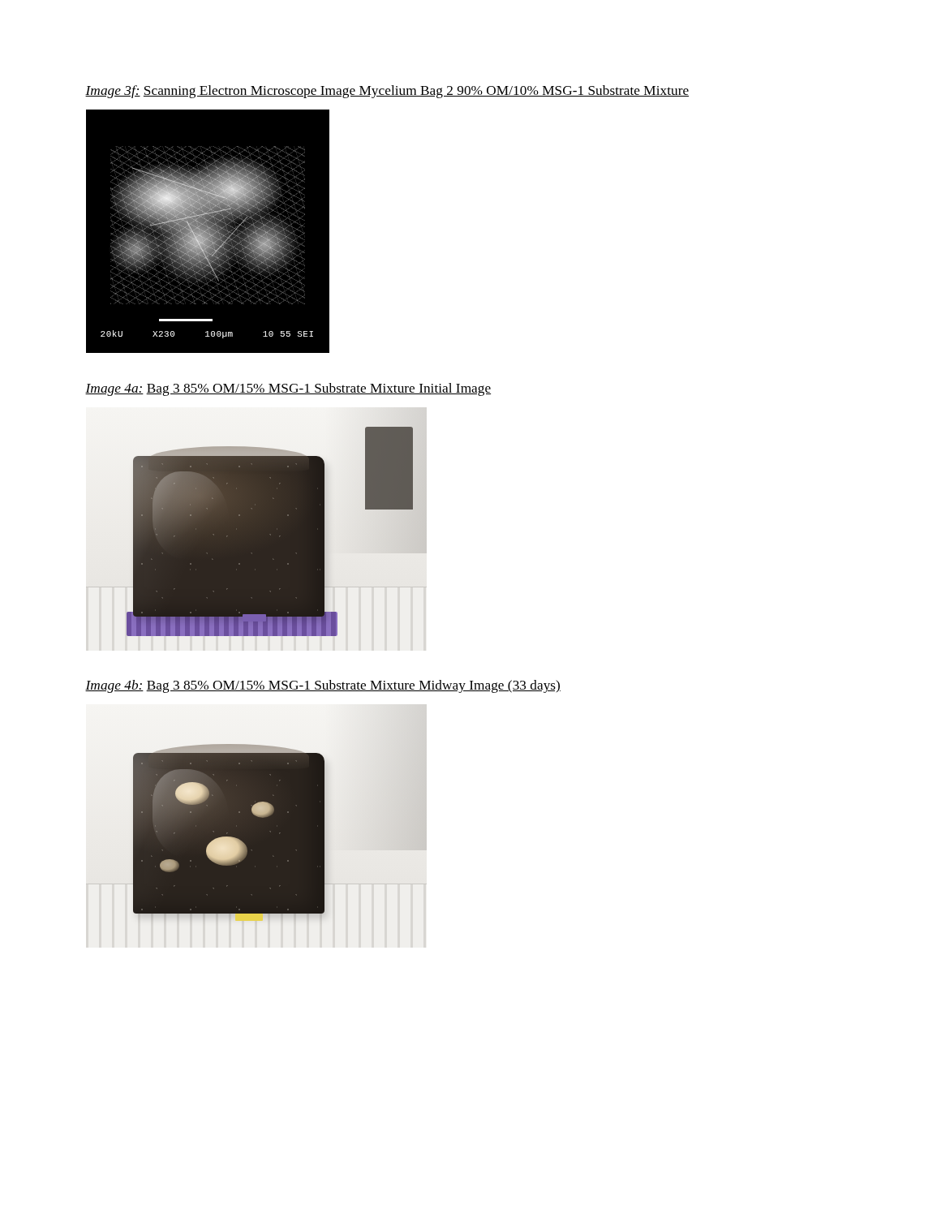Image 3f: Scanning Electron Microscope Image Mycelium Bag 2 90% OM/10% MSG-1 Substrate Mixture
20kU X230 100µm 10 55 SEI
Image 4a: Bag 3 85% OM/15% MSG-1 Substrate Mixture Initial Image
Image 4b: Bag 3 85% OM/15% MSG-1 Substrate Mixture Midway Image (33 days)